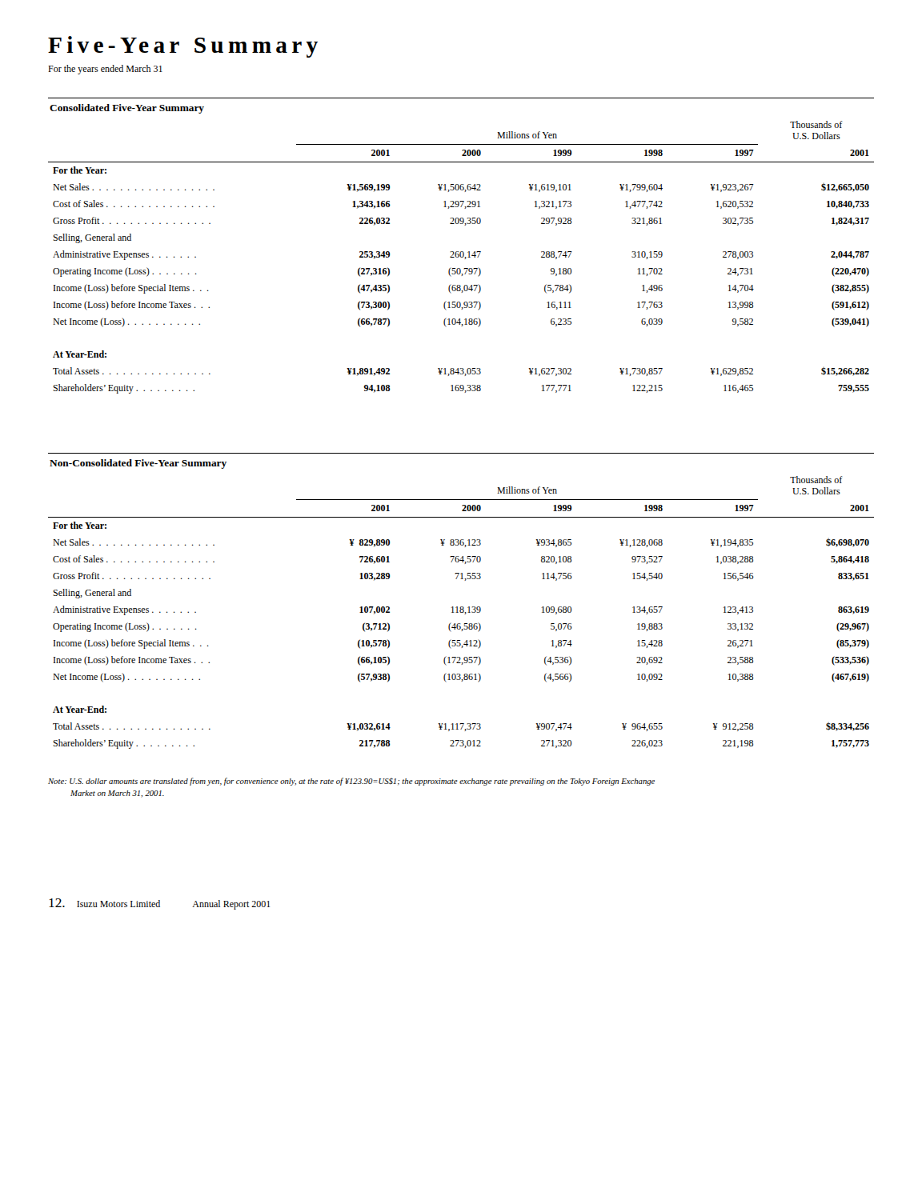Five-Year Summary
For the years ended March 31
Consolidated Five-Year Summary
| | Millions of Yen | Thousands of U.S. Dollars |
| --- | --- | --- |
| | 2001 | 2000 | 1999 | 1998 | 1997 | 2001 |
| For the Year: |
| Net Sales . . . . . . . . . . . . . . . . . . | ¥1,569,199 | ¥1,506,642 | ¥1,619,101 | ¥1,799,604 | ¥1,923,267 | $12,665,050 |
| Cost of Sales . . . . . . . . . . . . . . . . | 1,343,166 | 1,297,291 | 1,321,173 | 1,477,742 | 1,620,532 | 10,840,733 |
| Gross Profit . . . . . . . . . . . . . . . . | 226,032 | 209,350 | 297,928 | 321,861 | 302,735 | 1,824,317 |
| Selling, General and | | | | | | |
| Administrative Expenses . . . . . . . | 253,349 | 260,147 | 288,747 | 310,159 | 278,003 | 2,044,787 |
| Operating Income (Loss) . . . . . . . | (27,316) | (50,797) | 9,180 | 11,702 | 24,731 | (220,470) |
| Income (Loss) before Special Items . . . | (47,435) | (68,047) | (5,784) | 1,496 | 14,704 | (382,855) |
| Income (Loss) before Income Taxes . . . | (73,300) | (150,937) | 16,111 | 17,763 | 13,998 | (591,612) |
| Net Income (Loss) . . . . . . . . . . . | (66,787) | (104,186) | 6,235 | 6,039 | 9,582 | (539,041) |
| At Year-End: |
| Total Assets . . . . . . . . . . . . . . . . | ¥1,891,492 | ¥1,843,053 | ¥1,627,302 | ¥1,730,857 | ¥1,629,852 | $15,266,282 |
| Shareholders’ Equity . . . . . . . . . | 94,108 | 169,338 | 177,771 | 122,215 | 116,465 | 759,555 |
Non-Consolidated Five-Year Summary
| | Millions of Yen | Thousands of U.S. Dollars |
| --- | --- | --- |
| | 2001 | 2000 | 1999 | 1998 | 1997 | 2001 |
| For the Year: |
| Net Sales . . . . . . . . . . . . . . . . . . | ¥ 829,890 | ¥ 836,123 | ¥934,865 | ¥1,128,068 | ¥1,194,835 | $6,698,070 |
| Cost of Sales . . . . . . . . . . . . . . . . | 726,601 | 764,570 | 820,108 | 973,527 | 1,038,288 | 5,864,418 |
| Gross Profit . . . . . . . . . . . . . . . . | 103,289 | 71,553 | 114,756 | 154,540 | 156,546 | 833,651 |
| Selling, General and | | | | | | |
| Administrative Expenses . . . . . . . | 107,002 | 118,139 | 109,680 | 134,657 | 123,413 | 863,619 |
| Operating Income (Loss) . . . . . . . | (3,712) | (46,586) | 5,076 | 19,883 | 33,132 | (29,967) |
| Income (Loss) before Special Items . . . | (10,578) | (55,412) | 1,874 | 15,428 | 26,271 | (85,379) |
| Income (Loss) before Income Taxes . . . | (66,105) | (172,957) | (4,536) | 20,692 | 23,588 | (533,536) |
| Net Income (Loss) . . . . . . . . . . . | (57,938) | (103,861) | (4,566) | 10,092 | 10,388 | (467,619) |
| At Year-End: |
| Total Assets . . . . . . . . . . . . . . . . | ¥1,032,614 | ¥1,117,373 | ¥907,474 | ¥ 964,655 | ¥ 912,258 | $8,334,256 |
| Shareholders’ Equity . . . . . . . . . | 217,788 | 273,012 | 271,320 | 226,023 | 221,198 | 1,757,773 |
Note: U.S. dollar amounts are translated from yen, for convenience only, at the rate of ¥123.90=US$1; the approximate exchange rate prevailing on the Tokyo Foreign Exchange Market on March 31, 2001.
12. Isuzu Motors Limited Annual Report 2001